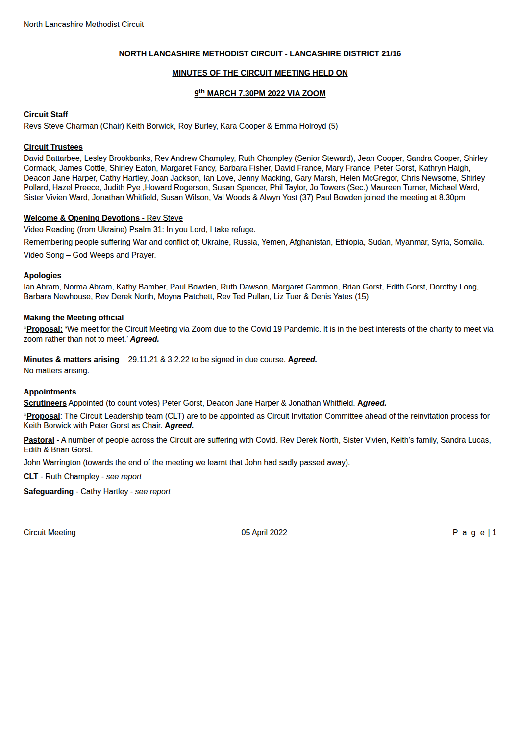North Lancashire Methodist Circuit
NORTH LANCASHIRE METHODIST CIRCUIT - LANCASHIRE DISTRICT 21/16
MINUTES OF THE CIRCUIT MEETING HELD ON
9th MARCH 7.30PM 2022 VIA ZOOM
Circuit Staff
Revs Steve Charman (Chair) Keith Borwick, Roy Burley, Kara Cooper & Emma Holroyd (5)
Circuit Trustees
David Battarbee, Lesley Brookbanks, Rev Andrew Champley, Ruth Champley (Senior Steward), Jean Cooper, Sandra Cooper, Shirley Cormack, James Cottle, Shirley Eaton, Margaret Fancy, Barbara Fisher, David France, Mary France, Peter Gorst, Kathryn Haigh, Deacon Jane Harper, Cathy Hartley, Joan Jackson, Ian Love, Jenny Macking, Gary Marsh, Helen McGregor, Chris Newsome, Shirley Pollard, Hazel Preece, Judith Pye ,Howard Rogerson, Susan Spencer, Phil Taylor, Jo Towers (Sec.) Maureen Turner, Michael Ward, Sister Vivien Ward, Jonathan Whitfield, Susan Wilson, Val Woods & Alwyn Yost (37) Paul Bowden joined the meeting at 8.30pm
Welcome & Opening Devotions - Rev Steve
Video Reading (from Ukraine) Psalm 31: In you Lord, I take refuge.
Remembering people suffering War and conflict of; Ukraine, Russia, Yemen, Afghanistan, Ethiopia, Sudan, Myanmar, Syria, Somalia.
Video Song – God Weeps and Prayer.
Apologies
Ian Abram, Norma Abram, Kathy Bamber, Paul Bowden, Ruth Dawson, Margaret Gammon, Brian Gorst, Edith Gorst, Dorothy Long, Barbara Newhouse, Rev Derek North, Moyna Patchett, Rev Ted Pullan, Liz Tuer & Denis Yates (15)
Making the Meeting official
*Proposal: ‘We meet for the Circuit Meeting via Zoom due to the Covid 19 Pandemic. It is in the best interests of the charity to meet via zoom rather than not to meet.’ Agreed.
Minutes & matters arising 29.11.21 & 3.2.22 to be signed in due course. Agreed.
No matters arising.
Appointments
Scrutineers Appointed (to count votes) Peter Gorst, Deacon Jane Harper & Jonathan Whitfield. Agreed.
*Proposal: The Circuit Leadership team (CLT) are to be appointed as Circuit Invitation Committee ahead of the reinvitation process for Keith Borwick with Peter Gorst as Chair. Agreed.
Pastoral - A number of people across the Circuit are suffering with Covid. Rev Derek North, Sister Vivien, Keith’s family, Sandra Lucas, Edith & Brian Gorst.
John Warrington (towards the end of the meeting we learnt that John had sadly passed away).
CLT - Ruth Champley - see report
Safeguarding - Cathy Hartley - see report
Circuit Meeting 05 April 2022 P a g e | 1